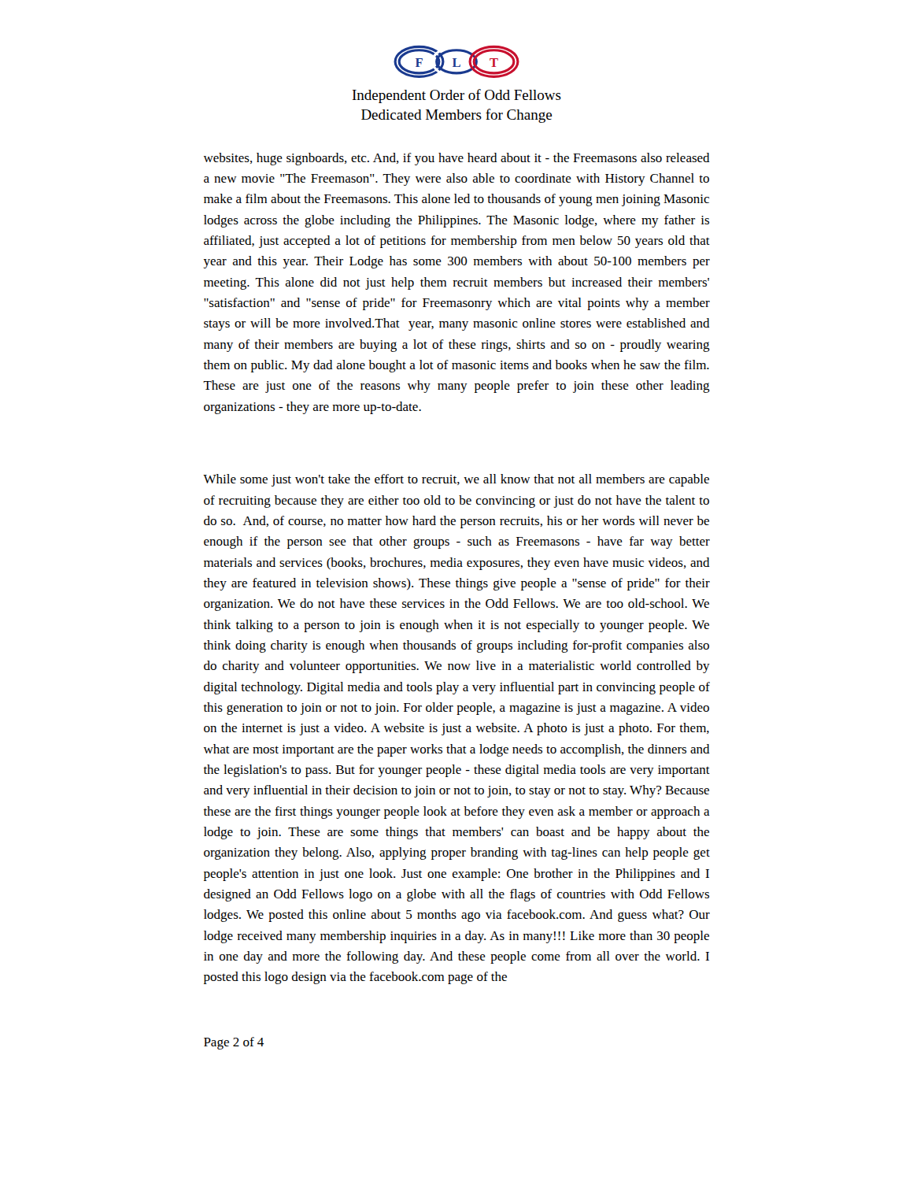F L T
Independent Order of Odd Fellows
Dedicated Members for Change
websites, huge signboards, etc. And, if you have heard about it - the Freemasons also released a new movie "The Freemason". They were also able to coordinate with History Channel to make a film about the Freemasons. This alone led to thousands of young men joining Masonic lodges across the globe including the Philippines. The Masonic lodge, where my father is affiliated, just accepted a lot of petitions for membership from men below 50 years old that year and this year. Their Lodge has some 300 members with about 50-100 members per meeting. This alone did not just help them recruit members but increased their members' "satisfaction" and "sense of pride" for Freemasonry which are vital points why a member stays or will be more involved.That year, many masonic online stores were established and many of their members are buying a lot of these rings, shirts and so on - proudly wearing them on public. My dad alone bought a lot of masonic items and books when he saw the film. These are just one of the reasons why many people prefer to join these other leading organizations - they are more up-to-date.
While some just won't take the effort to recruit, we all know that not all members are capable of recruiting because they are either too old to be convincing or just do not have the talent to do so. And, of course, no matter how hard the person recruits, his or her words will never be enough if the person see that other groups - such as Freemasons - have far way better materials and services (books, brochures, media exposures, they even have music videos, and they are featured in television shows). These things give people a "sense of pride" for their organization. We do not have these services in the Odd Fellows. We are too old-school. We think talking to a person to join is enough when it is not especially to younger people. We think doing charity is enough when thousands of groups including for-profit companies also do charity and volunteer opportunities. We now live in a materialistic world controlled by digital technology. Digital media and tools play a very influential part in convincing people of this generation to join or not to join. For older people, a magazine is just a magazine. A video on the internet is just a video. A website is just a website. A photo is just a photo. For them, what are most important are the paper works that a lodge needs to accomplish, the dinners and the legislation's to pass. But for younger people - these digital media tools are very important and very influential in their decision to join or not to join, to stay or not to stay. Why? Because these are the first things younger people look at before they even ask a member or approach a lodge to join. These are some things that members' can boast and be happy about the organization they belong. Also, applying proper branding with tag-lines can help people get people's attention in just one look. Just one example: One brother in the Philippines and I designed an Odd Fellows logo on a globe with all the flags of countries with Odd Fellows lodges. We posted this online about 5 months ago via facebook.com. And guess what? Our lodge received many membership inquiries in a day. As in many!!! Like more than 30 people in one day and more the following day. And these people come from all over the world. I posted this logo design via the facebook.com page of the
Page 2 of 4